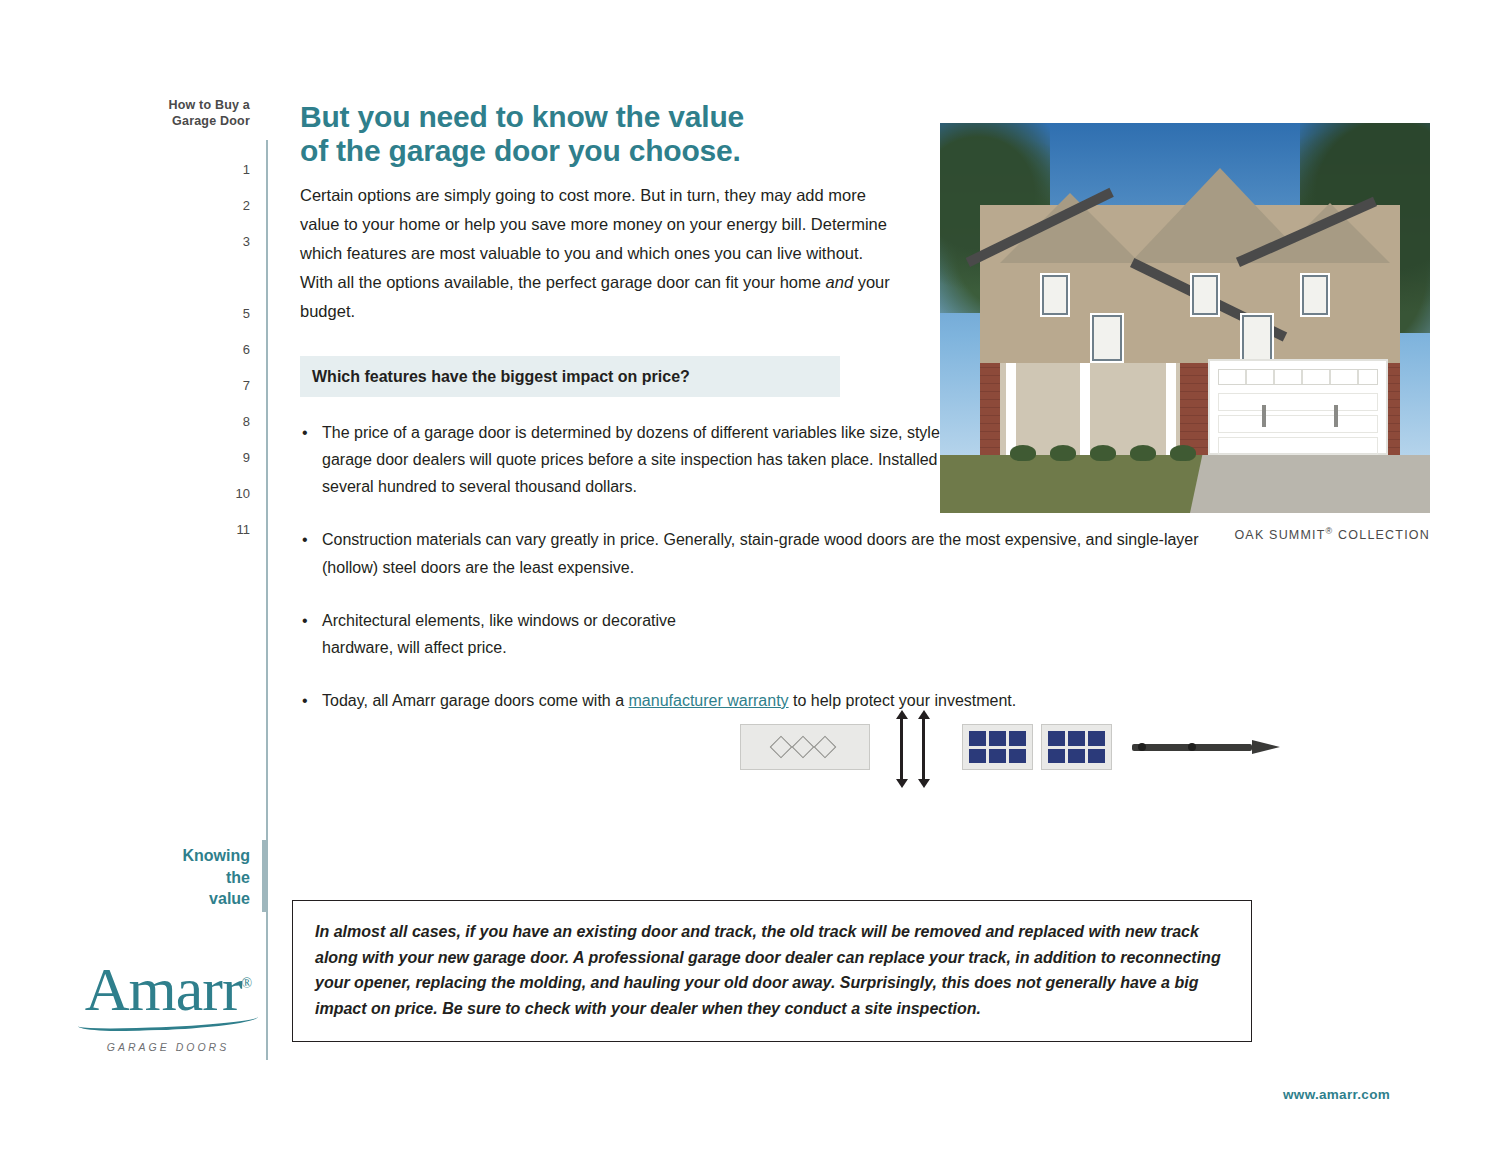How to Buy a
Garage Door
1
2
3
4
5
6
7
8
9
10
11
Knowing
the
value
Amarr®
GARAGE DOORS
But you need to know the value
of the garage door you choose.
Certain options are simply going to cost more. But in turn, they may add more value to your home or help you save more money on your energy bill. Determine which features are most valuable to you and which ones you can live without. With all the options available, the perfect garage door can fit your home and your budget.
Which features have the biggest impact on price?
The price of a garage door is determined by dozens of different variables like size, style and installation. This is why few garage door dealers will quote prices before a site inspection has taken place. Installed doors can cost anywhere from several hundred to several thousand dollars.
Construction materials can vary greatly in price. Generally, stain-grade wood doors are the most expensive, and single-layer (hollow) steel doors are the least expensive.
Architectural elements, like windows or decorative hardware, will affect price.
Today, all Amarr garage doors come with a manufacturer warranty to help protect your investment.
OAK SUMMIT® COLLECTION
In almost all cases, if you have an existing door and track, the old track will be removed and replaced with new track along with your new garage door. A professional garage door dealer can replace your track, in addition to reconnecting your opener, replacing the molding, and hauling your old door away. Surprisingly, this does not generally have a big impact on price. Be sure to check with your dealer when they conduct a site inspection.
www.amarr.com